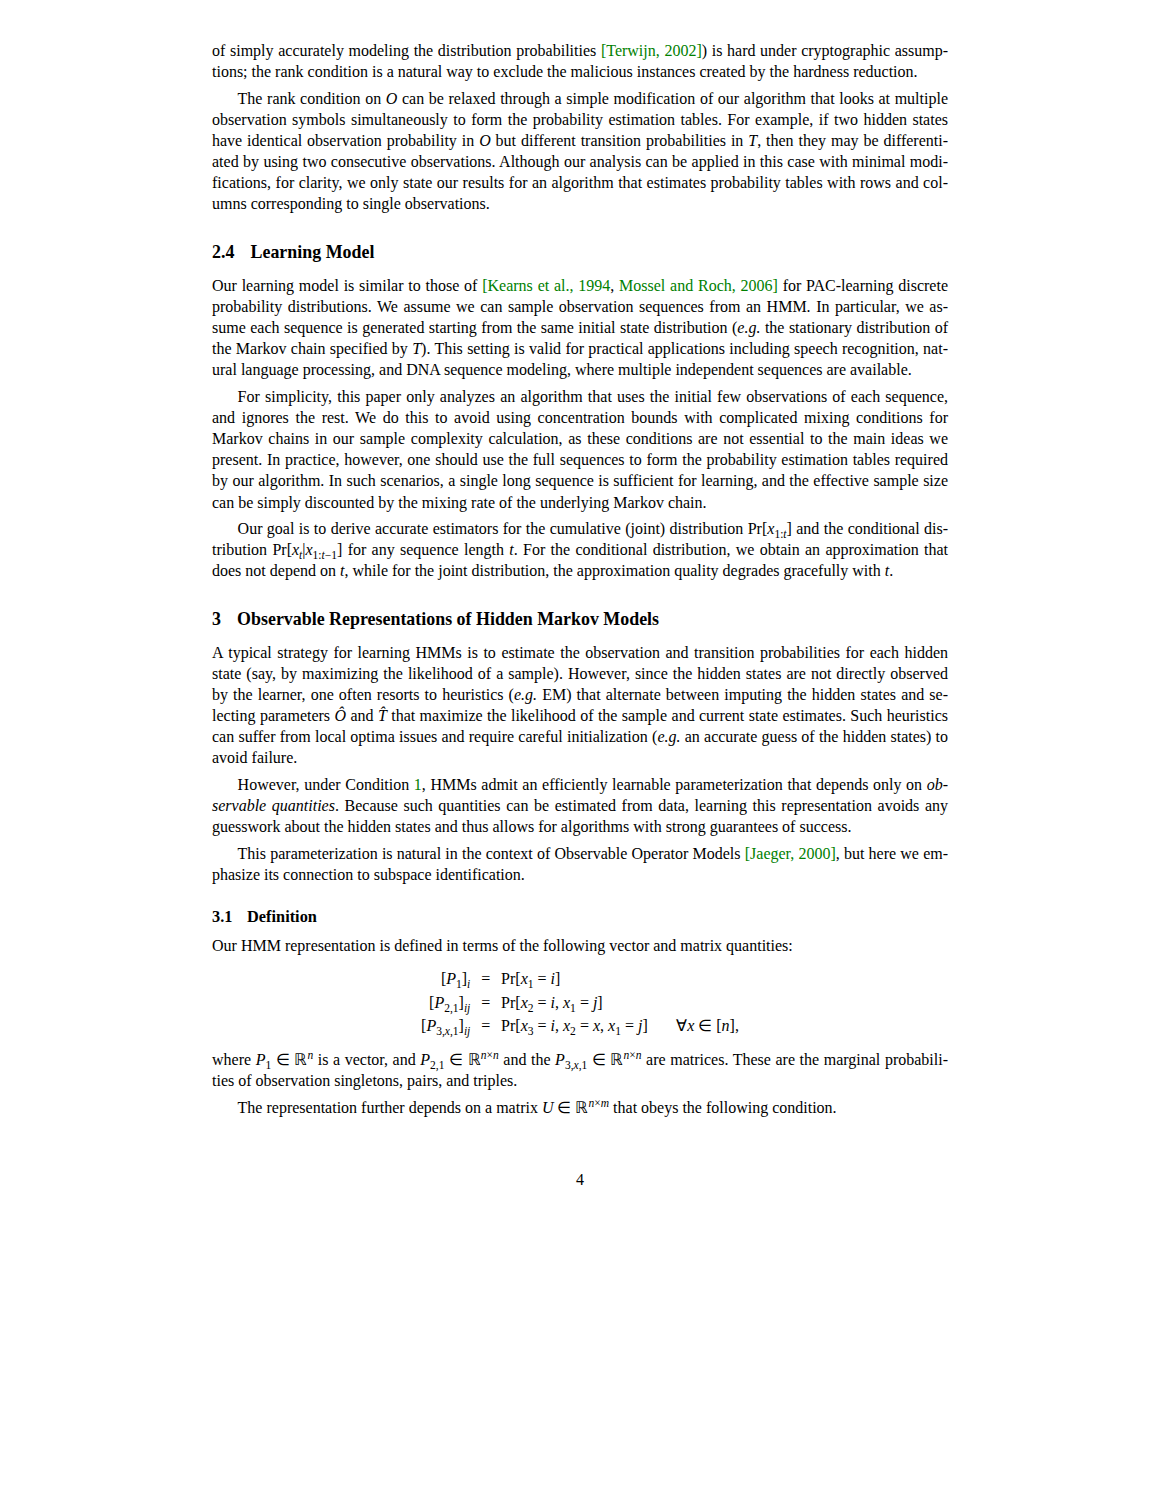of simply accurately modeling the distribution probabilities [Terwijn, 2002]) is hard under cryptographic assumptions; the rank condition is a natural way to exclude the malicious instances created by the hardness reduction.
The rank condition on O can be relaxed through a simple modification of our algorithm that looks at multiple observation symbols simultaneously to form the probability estimation tables. For example, if two hidden states have identical observation probability in O but different transition probabilities in T, then they may be differentiated by using two consecutive observations. Although our analysis can be applied in this case with minimal modifications, for clarity, we only state our results for an algorithm that estimates probability tables with rows and columns corresponding to single observations.
2.4 Learning Model
Our learning model is similar to those of [Kearns et al., 1994, Mossel and Roch, 2006] for PAC-learning discrete probability distributions. We assume we can sample observation sequences from an HMM. In particular, we assume each sequence is generated starting from the same initial state distribution (e.g. the stationary distribution of the Markov chain specified by T). This setting is valid for practical applications including speech recognition, natural language processing, and DNA sequence modeling, where multiple independent sequences are available.
For simplicity, this paper only analyzes an algorithm that uses the initial few observations of each sequence, and ignores the rest. We do this to avoid using concentration bounds with complicated mixing conditions for Markov chains in our sample complexity calculation, as these conditions are not essential to the main ideas we present. In practice, however, one should use the full sequences to form the probability estimation tables required by our algorithm. In such scenarios, a single long sequence is sufficient for learning, and the effective sample size can be simply discounted by the mixing rate of the underlying Markov chain.
Our goal is to derive accurate estimators for the cumulative (joint) distribution Pr[x1:t] and the conditional distribution Pr[xt|x1:t−1] for any sequence length t. For the conditional distribution, we obtain an approximation that does not depend on t, while for the joint distribution, the approximation quality degrades gracefully with t.
3 Observable Representations of Hidden Markov Models
A typical strategy for learning HMMs is to estimate the observation and transition probabilities for each hidden state (say, by maximizing the likelihood of a sample). However, since the hidden states are not directly observed by the learner, one often resorts to heuristics (e.g. EM) that alternate between imputing the hidden states and selecting parameters Ô and T̂ that maximize the likelihood of the sample and current state estimates. Such heuristics can suffer from local optima issues and require careful initialization (e.g. an accurate guess of the hidden states) to avoid failure.
However, under Condition 1, HMMs admit an efficiently learnable parameterization that depends only on observable quantities. Because such quantities can be estimated from data, learning this representation avoids any guesswork about the hidden states and thus allows for algorithms with strong guarantees of success.
This parameterization is natural in the context of Observable Operator Models [Jaeger, 2000], but here we emphasize its connection to subspace identification.
3.1 Definition
Our HMM representation is defined in terms of the following vector and matrix quantities:
| [ P 1 ] i | = | Pr[ x 1 = i ] | |
| [ P 2,1 ] ij | = | Pr[ x 2 = i , x 1 = j ] | |
| [ P 3, x ,1 ] ij | = | Pr[ x 3 = i , x 2 = x , x 1 = j ] | ∀ x ∈ [ n ], |
where P1 ∈ ℝn is a vector, and P2,1 ∈ ℝn×n and the P3,x,1 ∈ ℝn×n are matrices. These are the marginal probabilities of observation singletons, pairs, and triples.
The representation further depends on a matrix U ∈ ℝn×m that obeys the following condition.
4